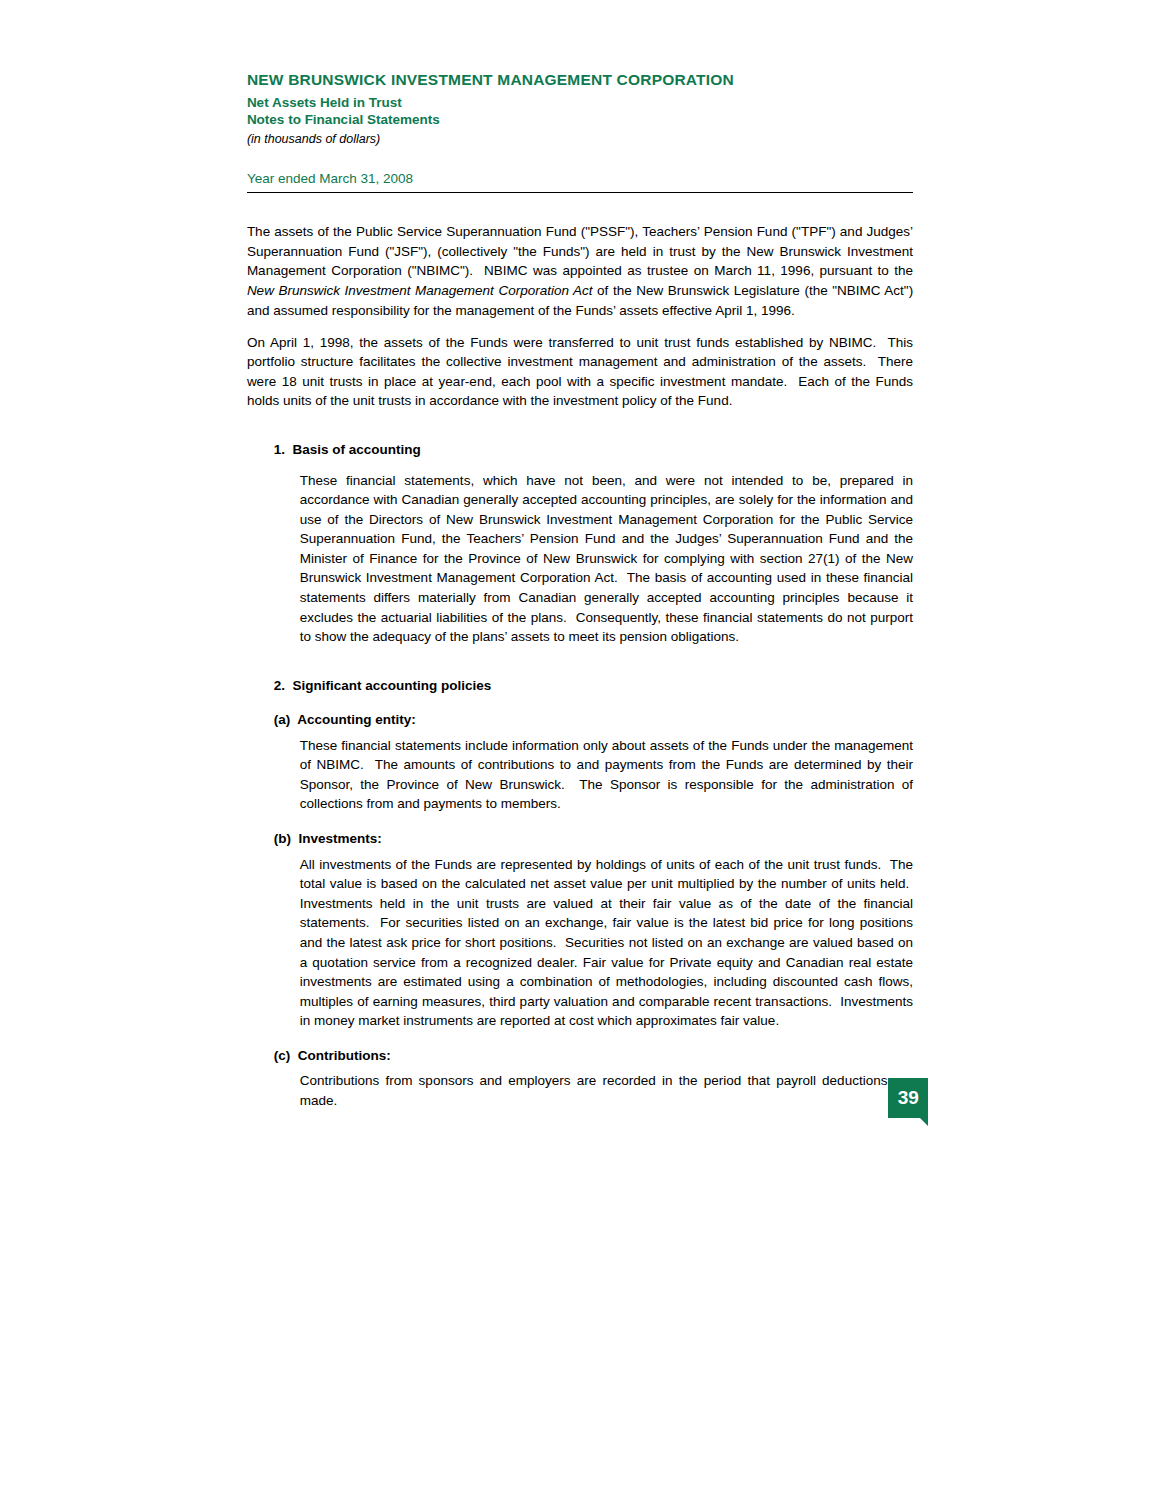NEW BRUNSWICK INVESTMENT MANAGEMENT CORPORATION
Net Assets Held in Trust
Notes to Financial Statements
(in thousands of dollars)
Year ended March 31, 2008
The assets of the Public Service Superannuation Fund ("PSSF"), Teachers’ Pension Fund ("TPF") and Judges’ Superannuation Fund ("JSF"), (collectively "the Funds") are held in trust by the New Brunswick Investment Management Corporation ("NBIMC"). NBIMC was appointed as trustee on March 11, 1996, pursuant to the New Brunswick Investment Management Corporation Act of the New Brunswick Legislature (the "NBIMC Act") and assumed responsibility for the management of the Funds’ assets effective April 1, 1996.
On April 1, 1998, the assets of the Funds were transferred to unit trust funds established by NBIMC. This portfolio structure facilitates the collective investment management and administration of the assets. There were 18 unit trusts in place at year-end, each pool with a specific investment mandate. Each of the Funds holds units of the unit trusts in accordance with the investment policy of the Fund.
1. Basis of accounting
These financial statements, which have not been, and were not intended to be, prepared in accordance with Canadian generally accepted accounting principles, are solely for the information and use of the Directors of New Brunswick Investment Management Corporation for the Public Service Superannuation Fund, the Teachers’ Pension Fund and the Judges’ Superannuation Fund and the Minister of Finance for the Province of New Brunswick for complying with section 27(1) of the New Brunswick Investment Management Corporation Act. The basis of accounting used in these financial statements differs materially from Canadian generally accepted accounting principles because it excludes the actuarial liabilities of the plans. Consequently, these financial statements do not purport to show the adequacy of the plans’ assets to meet its pension obligations.
2. Significant accounting policies
(a) Accounting entity:
These financial statements include information only about assets of the Funds under the management of NBIMC. The amounts of contributions to and payments from the Funds are determined by their Sponsor, the Province of New Brunswick. The Sponsor is responsible for the administration of collections from and payments to members.
(b) Investments:
All investments of the Funds are represented by holdings of units of each of the unit trust funds. The total value is based on the calculated net asset value per unit multiplied by the number of units held. Investments held in the unit trusts are valued at their fair value as of the date of the financial statements. For securities listed on an exchange, fair value is the latest bid price for long positions and the latest ask price for short positions. Securities not listed on an exchange are valued based on a quotation service from a recognized dealer. Fair value for Private equity and Canadian real estate investments are estimated using a combination of methodologies, including discounted cash flows, multiples of earning measures, third party valuation and comparable recent transactions. Investments in money market instruments are reported at cost which approximates fair value.
(c) Contributions:
Contributions from sponsors and employers are recorded in the period that payroll deductions are made.
39